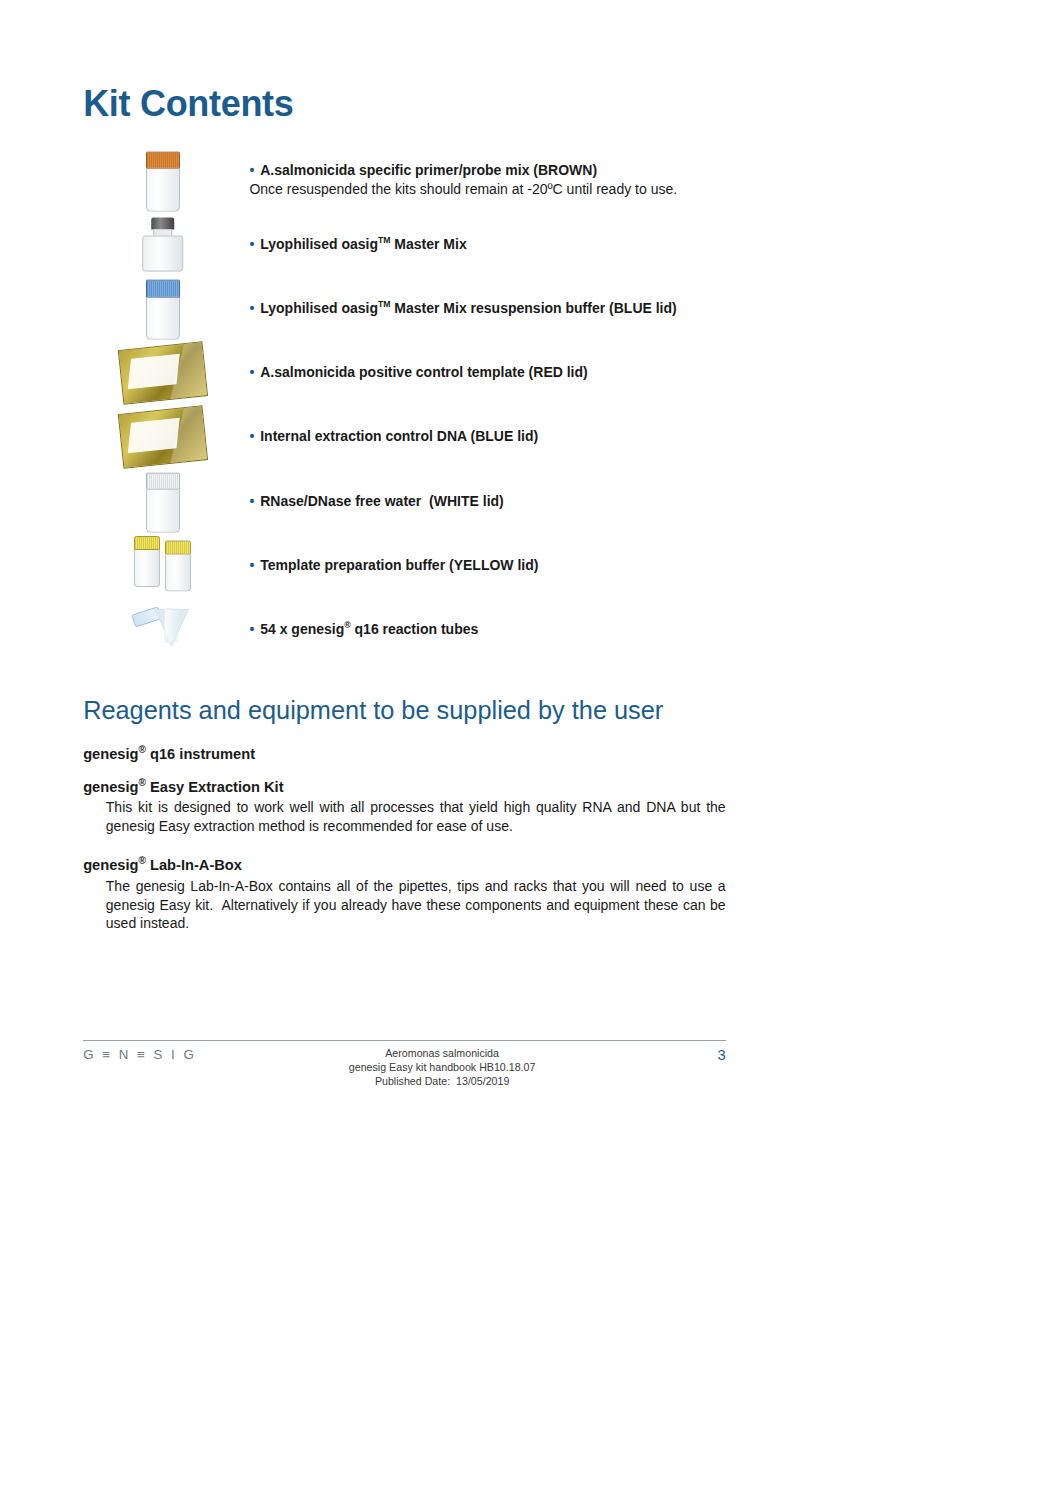Kit Contents
• A.salmonicida specific primer/probe mix (BROWN) Once resuspended the kits should remain at -20ºC until ready to use.
• Lyophilised oasigTM Master Mix
• Lyophilised oasigTM Master Mix resuspension buffer (BLUE lid)
• A.salmonicida positive control template (RED lid)
• Internal extraction control DNA (BLUE lid)
• RNase/DNase free water (WHITE lid)
• Template preparation buffer (YELLOW lid)
• 54 x genesig® q16 reaction tubes
Reagents and equipment to be supplied by the user
genesig® q16 instrument
genesig® Easy Extraction Kit
This kit is designed to work well with all processes that yield high quality RNA and DNA but the genesig Easy extraction method is recommended for ease of use.
genesig® Lab-In-A-Box
The genesig Lab-In-A-Box contains all of the pipettes, tips and racks that you will need to use a genesig Easy kit. Alternatively if you already have these components and equipment these can be used instead.
G ≡ N ≡ S I G
Aeromonas salmonicida
genesig Easy kit handbook HB10.18.07
Published Date: 13/05/2019
3